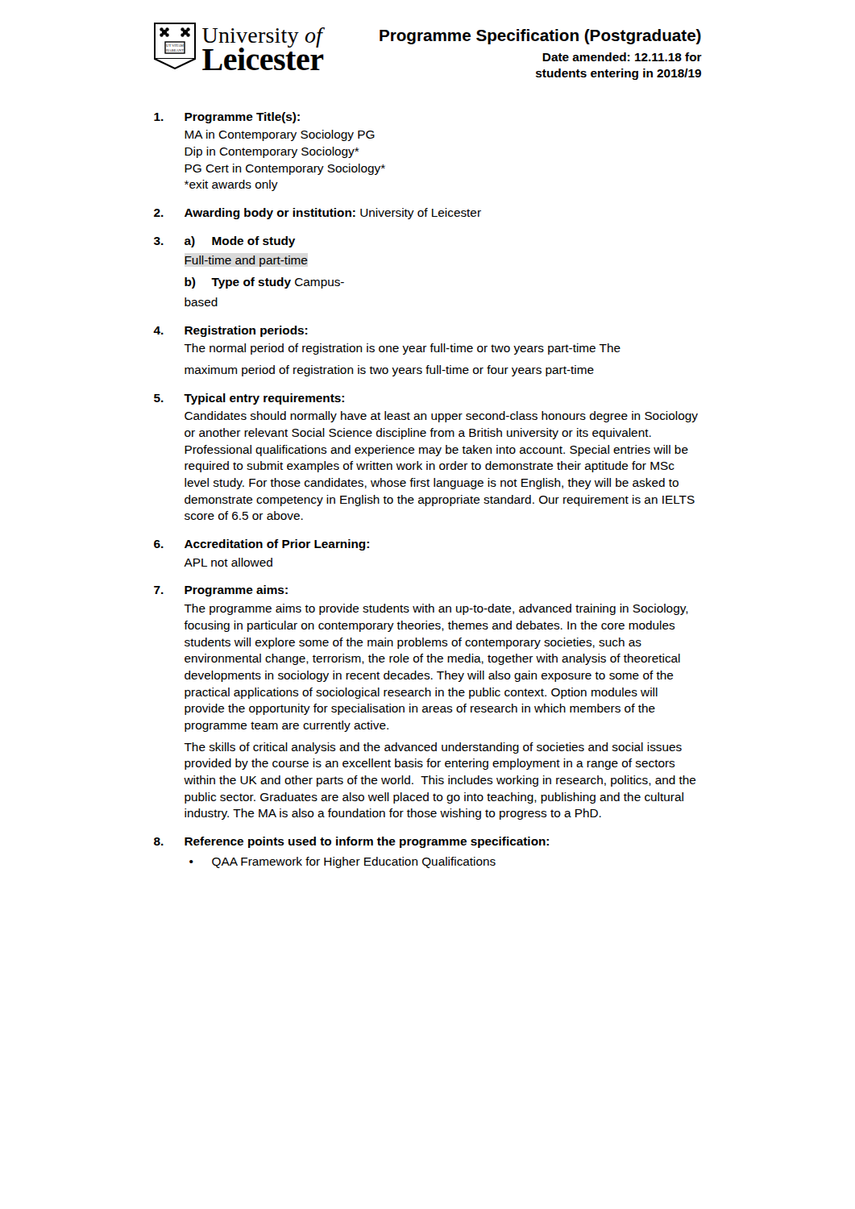UT VITAM HABEANT
University of
Leicester
Programme Specification (Postgraduate)
Date amended: 12.11.18 for
students entering in 2018/19
Programme Title(s):
MA in Contemporary Sociology PG
Dip in Contemporary Sociology*
PG Cert in Contemporary Sociology*
*exit awards only
Awarding body or institution: University of Leicester
a) Mode of study
Full-time and part-time
b) Type of study Campus-
based
Registration periods:
The normal period of registration is one year full-time or two years part-time The
maximum period of registration is two years full-time or four years part-time
Typical entry requirements:
Candidates should normally have at least an upper second-class honours degree in Sociology or another relevant Social Science discipline from a British university or its equivalent. Professional qualifications and experience may be taken into account. Special entries will be required to submit examples of written work in order to demonstrate their aptitude for MSc level study. For those candidates, whose first language is not English, they will be asked to demonstrate competency in English to the appropriate standard. Our requirement is an IELTS score of 6.5 or above.
Accreditation of Prior Learning:
APL not allowed
Programme aims:
The programme aims to provide students with an up-to-date, advanced training in Sociology, focusing in particular on contemporary theories, themes and debates. In the core modules students will explore some of the main problems of contemporary societies, such as environmental change, terrorism, the role of the media, together with analysis of theoretical developments in sociology in recent decades. They will also gain exposure to some of the practical applications of sociological research in the public context. Option modules will provide the opportunity for specialisation in areas of research in which members of the programme team are currently active.
The skills of critical analysis and the advanced understanding of societies and social issues provided by the course is an excellent basis for entering employment in a range of sectors within the UK and other parts of the world. This includes working in research, politics, and the public sector. Graduates are also well placed to go into teaching, publishing and the cultural industry. The MA is also a foundation for those wishing to progress to a PhD.
Reference points used to inform the programme specification:
QAA Framework for Higher Education Qualifications